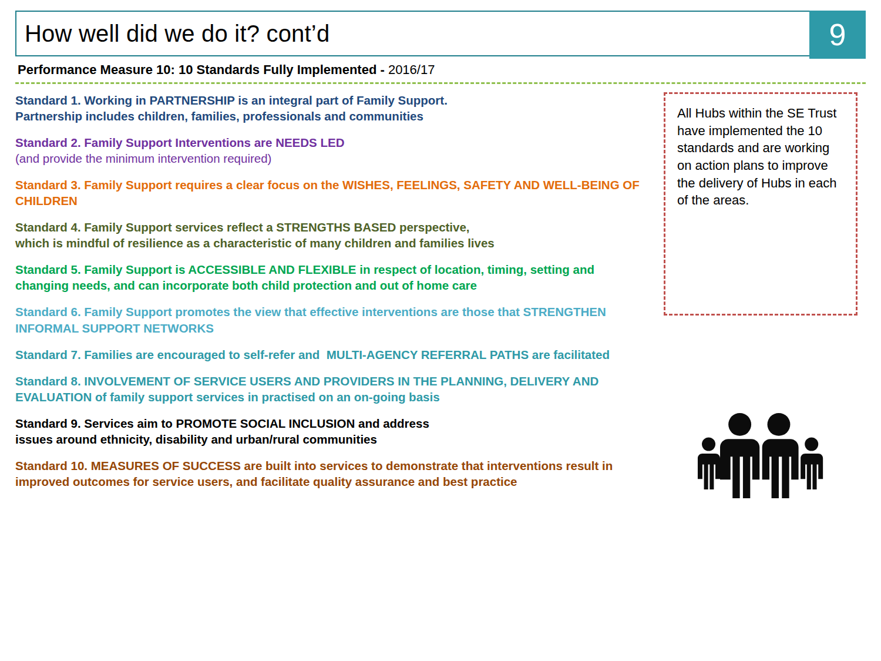How well did we do it? cont’d
9
Performance Measure 10: 10 Standards Fully Implemented - 2016/17
Standard 1. Working in PARTNERSHIP is an integral part of Family Support.
Partnership includes children, families, professionals and communities
Standard 2. Family Support Interventions are NEEDS LED
(and provide the minimum intervention required)
Standard 3. Family Support requires a clear focus on the WISHES, FEELINGS, SAFETY AND WELL-BEING OF CHILDREN
Standard 4. Family Support services reflect a STRENGTHS BASED perspective,
which is mindful of resilience as a characteristic of many children and families lives
Standard 5. Family Support is ACCESSIBLE AND FLEXIBLE in respect of location, timing, setting and changing needs, and can incorporate both child protection and out of home care
Standard 6. Family Support promotes the view that effective interventions are those that STRENGTHEN INFORMAL SUPPORT NETWORKS
Standard 7. Families are encouraged to self-refer and MULTI-AGENCY REFERRAL PATHS are facilitated
Standard 8. INVOLVEMENT OF SERVICE USERS AND PROVIDERS IN THE PLANNING, DELIVERY AND EVALUATION of family support services in practised on an on-going basis
Standard 9. Services aim to PROMOTE SOCIAL INCLUSION and address
issues around ethnicity, disability and urban/rural communities
Standard 10. MEASURES OF SUCCESS are built into services to demonstrate that interventions result in improved outcomes for service users, and facilitate quality assurance and best practice
All Hubs within the SE Trust have implemented the 10 standards and are working on action plans to improve the delivery of Hubs in each of the areas.